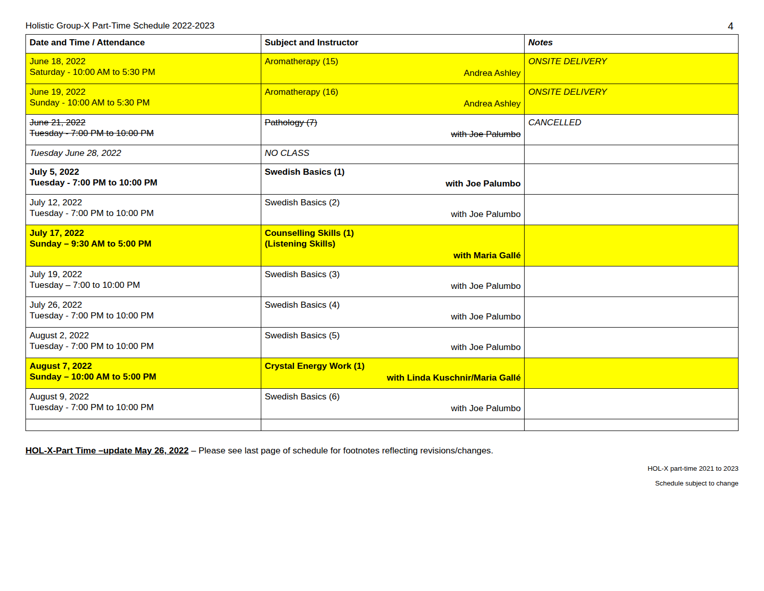Holistic Group-X Part-Time Schedule 2022-2023
4
| Date and Time / Attendance | Subject and Instructor | Notes |
| --- | --- | --- |
| June 18, 2022 Saturday - 10:00 AM to 5:30 PM | Aromatherapy (15) Andrea Ashley | ONSITE DELIVERY |
| June 19, 2022 Sunday - 10:00 AM to 5:30 PM | Aromatherapy (16) Andrea Ashley | ONSITE DELIVERY |
| June 21, 2022 Tuesday - 7:00 PM to 10:00 PM | Pathology (7) with Joe Palumbo | CANCELLED |
| Tuesday June 28, 2022 | NO CLASS | |
| July 5, 2022 Tuesday - 7:00 PM to 10:00 PM | Swedish Basics (1) with Joe Palumbo | |
| July 12, 2022 Tuesday - 7:00 PM to 10:00 PM | Swedish Basics (2) with Joe Palumbo | |
| July 17, 2022 Sunday – 9:30 AM to 5:00 PM | Counselling Skills (1) (Listening Skills) with Maria Gallé | |
| July 19, 2022 Tuesday – 7:00 to 10:00 PM | Swedish Basics (3) with Joe Palumbo | |
| July 26, 2022 Tuesday - 7:00 PM to 10:00 PM | Swedish Basics (4) with Joe Palumbo | |
| August 2, 2022 Tuesday - 7:00 PM to 10:00 PM | Swedish Basics (5) with Joe Palumbo | |
| August 7, 2022 Sunday – 10:00 AM to 5:00 PM | Crystal Energy Work (1) with Linda Kuschnir/Maria Gallé | |
| August 9, 2022 Tuesday - 7:00 PM to 10:00 PM | Swedish Basics (6) with Joe Palumbo | |
HOL-X-Part Time –update May 26, 2022 – Please see last page of schedule for footnotes reflecting revisions/changes.
HOL-X part-time 2021 to 2023
Schedule subject to change